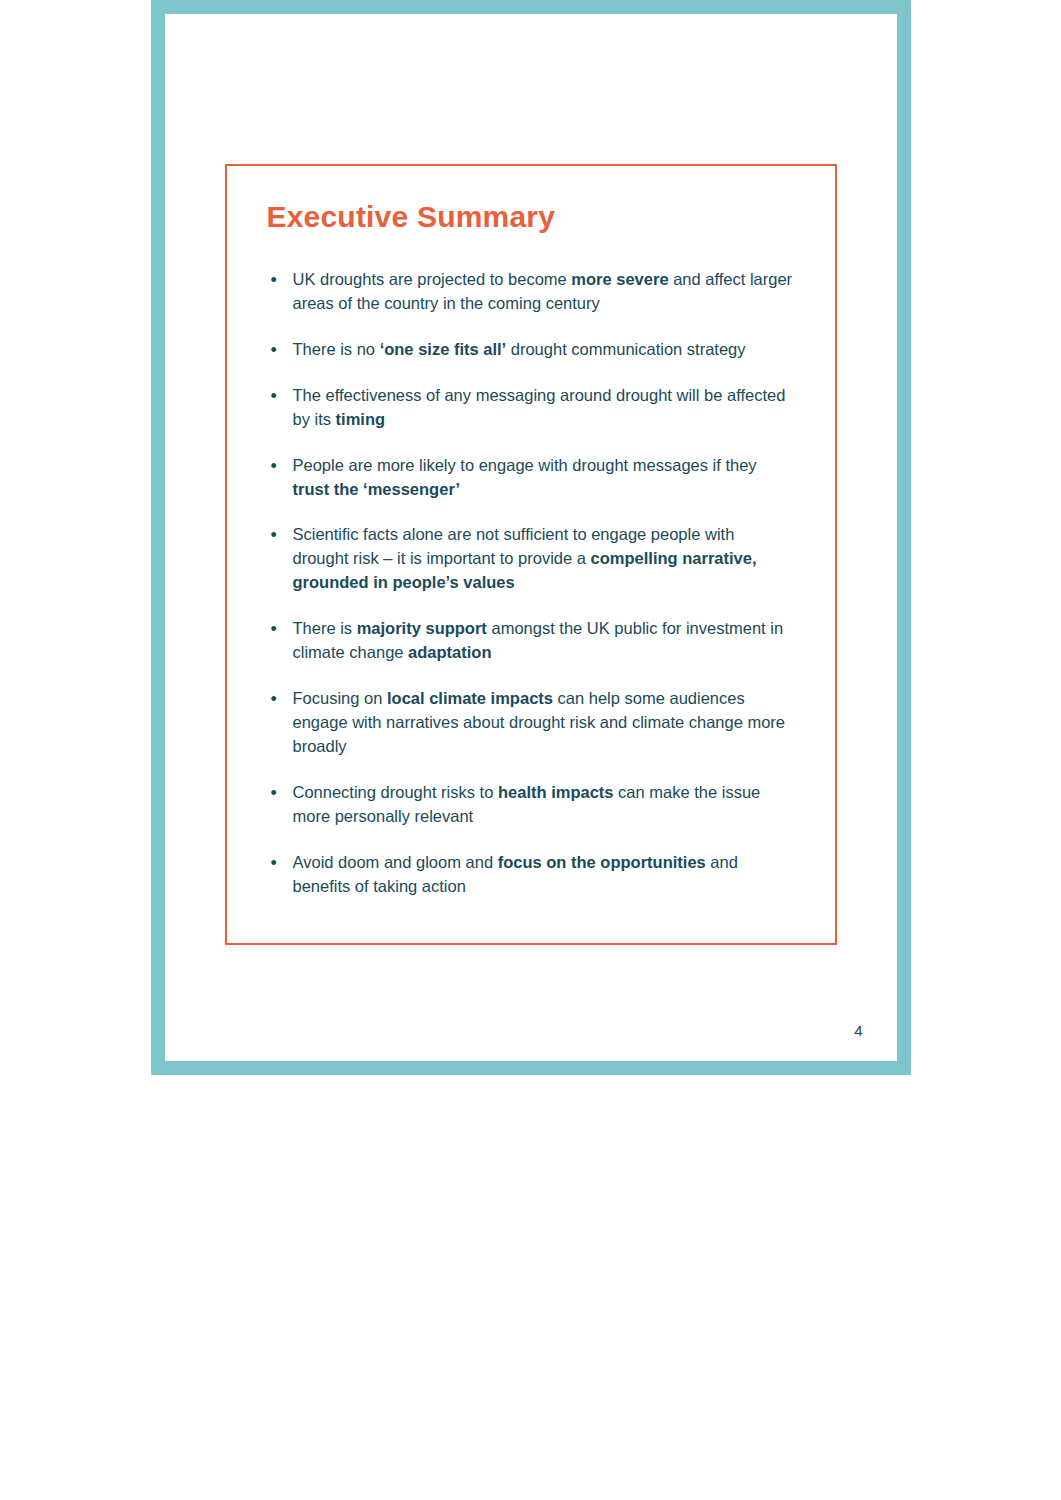Executive Summary
UK droughts are projected to become more severe and affect larger areas of the country in the coming century
There is no ‘one size fits all’ drought communication strategy
The effectiveness of any messaging around drought will be affected by its timing
People are more likely to engage with drought messages if they trust the ‘messenger’
Scientific facts alone are not sufficient to engage people with drought risk – it is important to provide a compelling narrative, grounded in people’s values
There is majority support amongst the UK public for investment in climate change adaptation
Focusing on local climate impacts can help some audiences engage with narratives about drought risk and climate change more broadly
Connecting drought risks to health impacts can make the issue more personally relevant
Avoid doom and gloom and focus on the opportunities and benefits of taking action
4